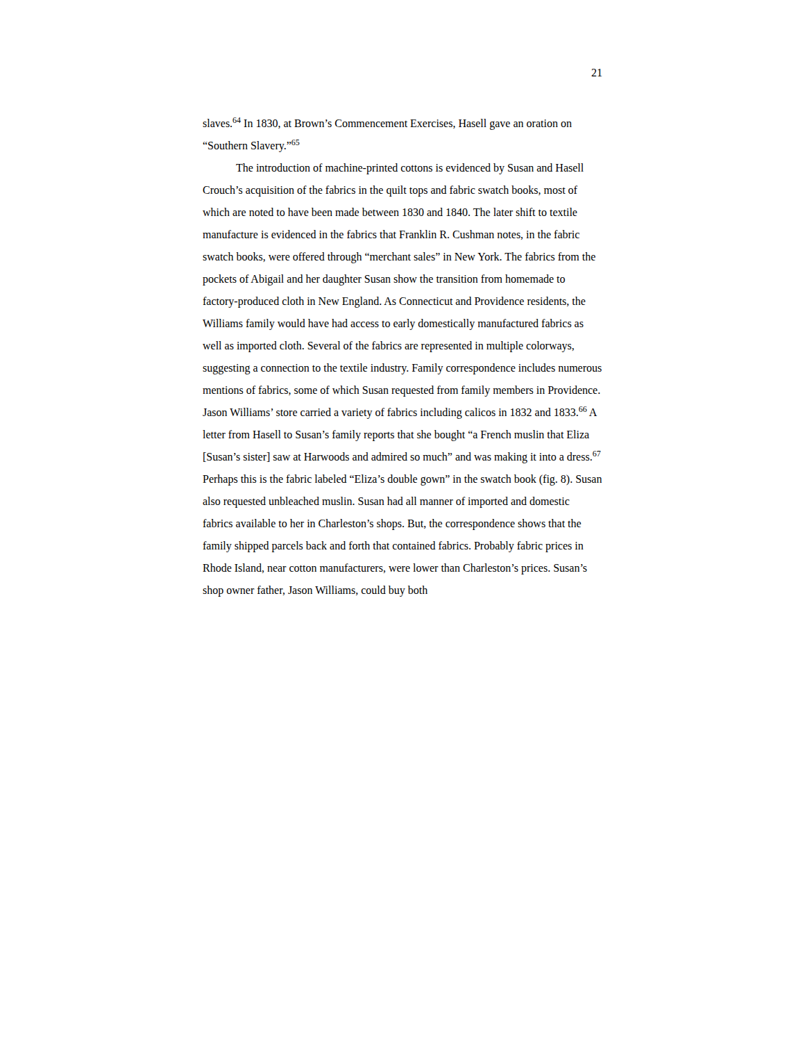21
slaves.64 In 1830, at Brown’s Commencement Exercises, Hasell gave an oration on “Southern Slavery.”65
The introduction of machine-printed cottons is evidenced by Susan and Hasell Crouch’s acquisition of the fabrics in the quilt tops and fabric swatch books, most of which are noted to have been made between 1830 and 1840. The later shift to textile manufacture is evidenced in the fabrics that Franklin R. Cushman notes, in the fabric swatch books, were offered through “merchant sales” in New York. The fabrics from the pockets of Abigail and her daughter Susan show the transition from homemade to factory-produced cloth in New England. As Connecticut and Providence residents, the Williams family would have had access to early domestically manufactured fabrics as well as imported cloth. Several of the fabrics are represented in multiple colorways, suggesting a connection to the textile industry. Family correspondence includes numerous mentions of fabrics, some of which Susan requested from family members in Providence. Jason Williams’ store carried a variety of fabrics including calicos in 1832 and 1833.66 A letter from Hasell to Susan’s family reports that she bought “a French muslin that Eliza [Susan’s sister] saw at Harwoods and admired so much” and was making it into a dress.67 Perhaps this is the fabric labeled “Eliza’s double gown” in the swatch book (fig. 8). Susan also requested unbleached muslin. Susan had all manner of imported and domestic fabrics available to her in Charleston’s shops. But, the correspondence shows that the family shipped parcels back and forth that contained fabrics. Probably fabric prices in Rhode Island, near cotton manufacturers, were lower than Charleston’s prices. Susan’s shop owner father, Jason Williams, could buy both